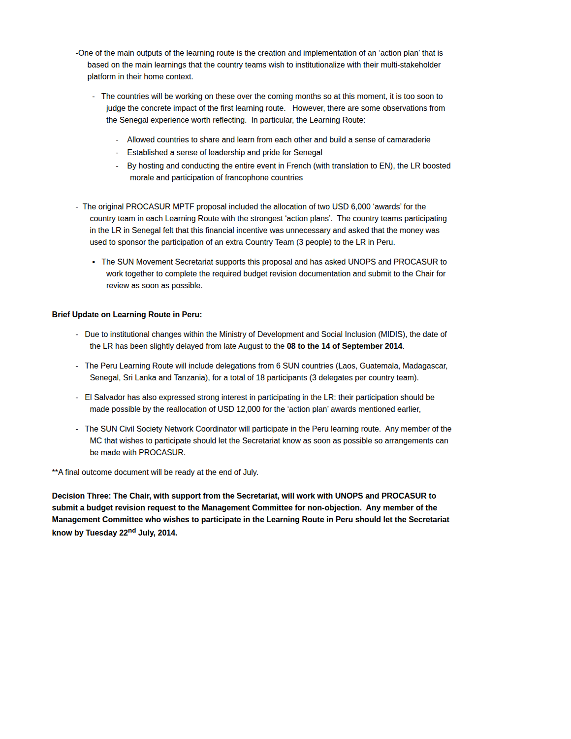-One of the main outputs of the learning route is the creation and implementation of an ‘action plan’ that is based on the main learnings that the country teams wish to institutionalize with their multi-stakeholder platform in their home context.
- The countries will be working on these over the coming months so at this moment, it is too soon to judge the concrete impact of the first learning route. However, there are some observations from the Senegal experience worth reflecting. In particular, the Learning Route:
- Allowed countries to share and learn from each other and build a sense of camaraderie
- Established a sense of leadership and pride for Senegal
- By hosting and conducting the entire event in French (with translation to EN), the LR boosted morale and participation of francophone countries
- The original PROCASUR MPTF proposal included the allocation of two USD 6,000 ‘awards’ for the country team in each Learning Route with the strongest ‘action plans’. The country teams participating in the LR in Senegal felt that this financial incentive was unnecessary and asked that the money was used to sponsor the participation of an extra Country Team (3 people) to the LR in Peru.
▪ The SUN Movement Secretariat supports this proposal and has asked UNOPS and PROCASUR to work together to complete the required budget revision documentation and submit to the Chair for review as soon as possible.
Brief Update on Learning Route in Peru:
- Due to institutional changes within the Ministry of Development and Social Inclusion (MIDIS), the date of the LR has been slightly delayed from late August to the 08 to the 14 of September 2014.
- The Peru Learning Route will include delegations from 6 SUN countries (Laos, Guatemala, Madagascar, Senegal, Sri Lanka and Tanzania), for a total of 18 participants (3 delegates per country team).
- El Salvador has also expressed strong interest in participating in the LR: their participation should be made possible by the reallocation of USD 12,000 for the ‘action plan’ awards mentioned earlier,
- The SUN Civil Society Network Coordinator will participate in the Peru learning route. Any member of the MC that wishes to participate should let the Secretariat know as soon as possible so arrangements can be made with PROCASUR.
**A final outcome document will be ready at the end of July.
Decision Three: The Chair, with support from the Secretariat, will work with UNOPS and PROCASUR to submit a budget revision request to the Management Committee for non-objection. Any member of the Management Committee who wishes to participate in the Learning Route in Peru should let the Secretariat know by Tuesday 22nd July, 2014.